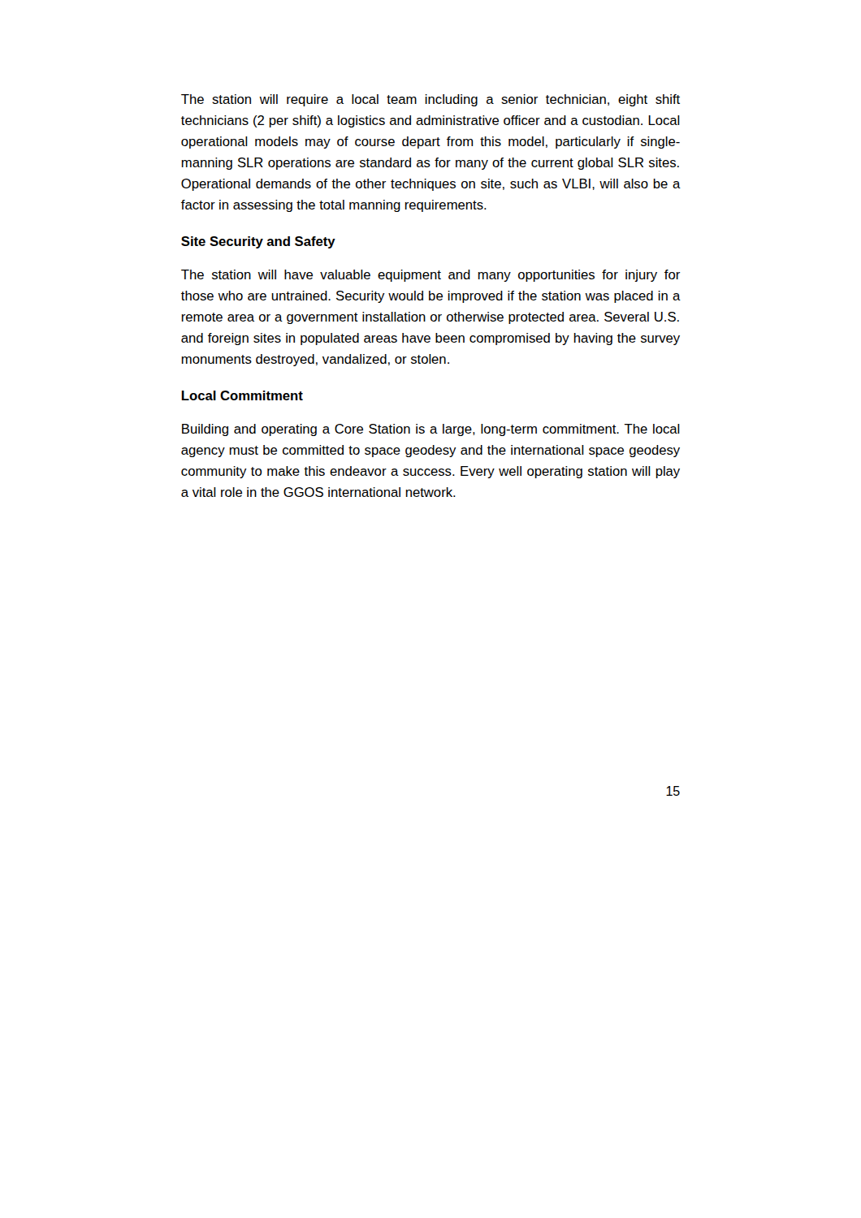The station will require a local team including a senior technician, eight shift technicians (2 per shift) a logistics and administrative officer and a custodian. Local operational models may of course depart from this model, particularly if single-manning SLR operations are standard as for many of the current global SLR sites. Operational demands of the other techniques on site, such as VLBI, will also be a factor in assessing the total manning requirements.
Site Security and Safety
The station will have valuable equipment and many opportunities for injury for those who are untrained. Security would be improved if the station was placed in a remote area or a government installation or otherwise protected area. Several U.S. and foreign sites in populated areas have been compromised by having the survey monuments destroyed, vandalized, or stolen.
Local Commitment
Building and operating a Core Station is a large, long-term commitment. The local agency must be committed to space geodesy and the international space geodesy community to make this endeavor a success. Every well operating station will play a vital role in the GGOS international network.
15